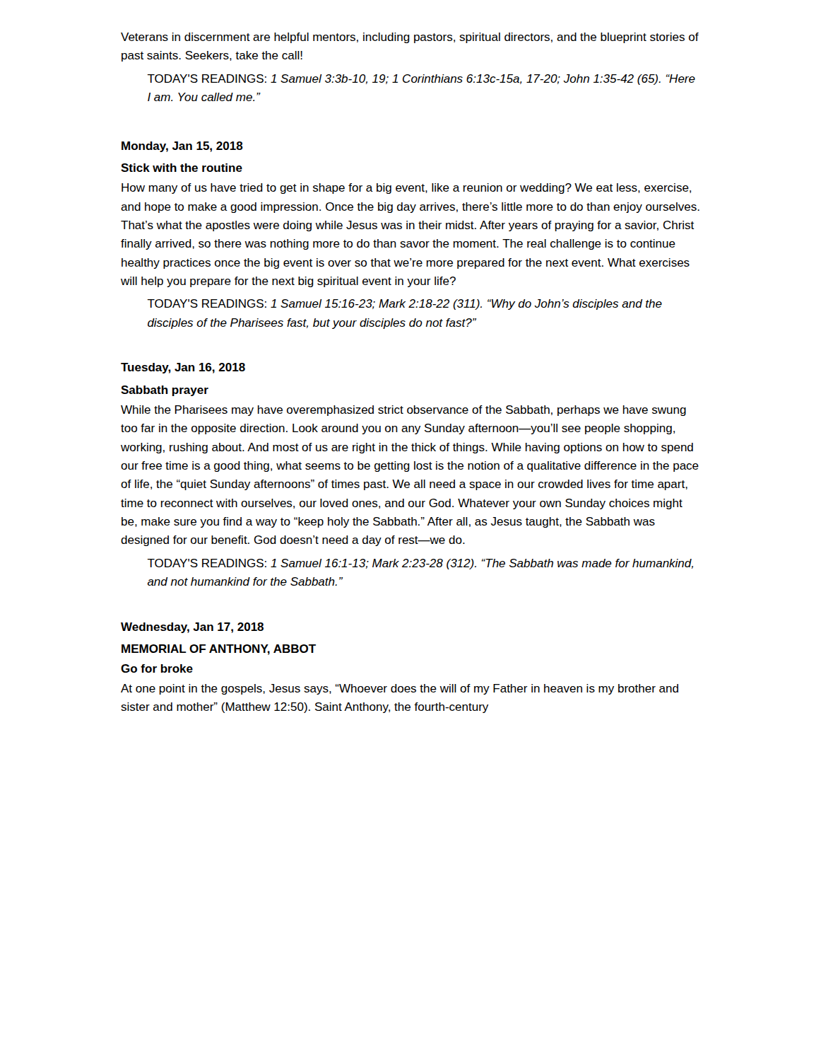Veterans in discernment are helpful mentors, including pastors, spiritual directors, and the blueprint stories of past saints. Seekers, take the call!
TODAY'S READINGS: 1 Samuel 3:3b-10, 19; 1 Corinthians 6:13c-15a, 17-20; John 1:35-42 (65). “Here I am. You called me.”
Monday, Jan 15, 2018
Stick with the routine
How many of us have tried to get in shape for a big event, like a reunion or wedding? We eat less, exercise, and hope to make a good impression. Once the big day arrives, there’s little more to do than enjoy ourselves. That’s what the apostles were doing while Jesus was in their midst. After years of praying for a savior, Christ finally arrived, so there was nothing more to do than savor the moment. The real challenge is to continue healthy practices once the big event is over so that we’re more prepared for the next event. What exercises will help you prepare for the next big spiritual event in your life?
TODAY'S READINGS: 1 Samuel 15:16-23; Mark 2:18-22 (311). “Why do John’s disciples and the disciples of the Pharisees fast, but your disciples do not fast?”
Tuesday, Jan 16, 2018
Sabbath prayer
While the Pharisees may have overemphasized strict observance of the Sabbath, perhaps we have swung too far in the opposite direction. Look around you on any Sunday afternoon—you’ll see people shopping, working, rushing about. And most of us are right in the thick of things. While having options on how to spend our free time is a good thing, what seems to be getting lost is the notion of a qualitative difference in the pace of life, the “quiet Sunday afternoons” of times past. We all need a space in our crowded lives for time apart, time to reconnect with ourselves, our loved ones, and our God. Whatever your own Sunday choices might be, make sure you find a way to “keep holy the Sabbath.” After all, as Jesus taught, the Sabbath was designed for our benefit. God doesn’t need a day of rest—we do.
TODAY'S READINGS: 1 Samuel 16:1-13; Mark 2:23-28 (312). “The Sabbath was made for humankind, and not humankind for the Sabbath.”
Wednesday, Jan 17, 2018
MEMORIAL OF ANTHONY, ABBOT
Go for broke
At one point in the gospels, Jesus says, “Whoever does the will of my Father in heaven is my brother and sister and mother” (Matthew 12:50). Saint Anthony, the fourth-century